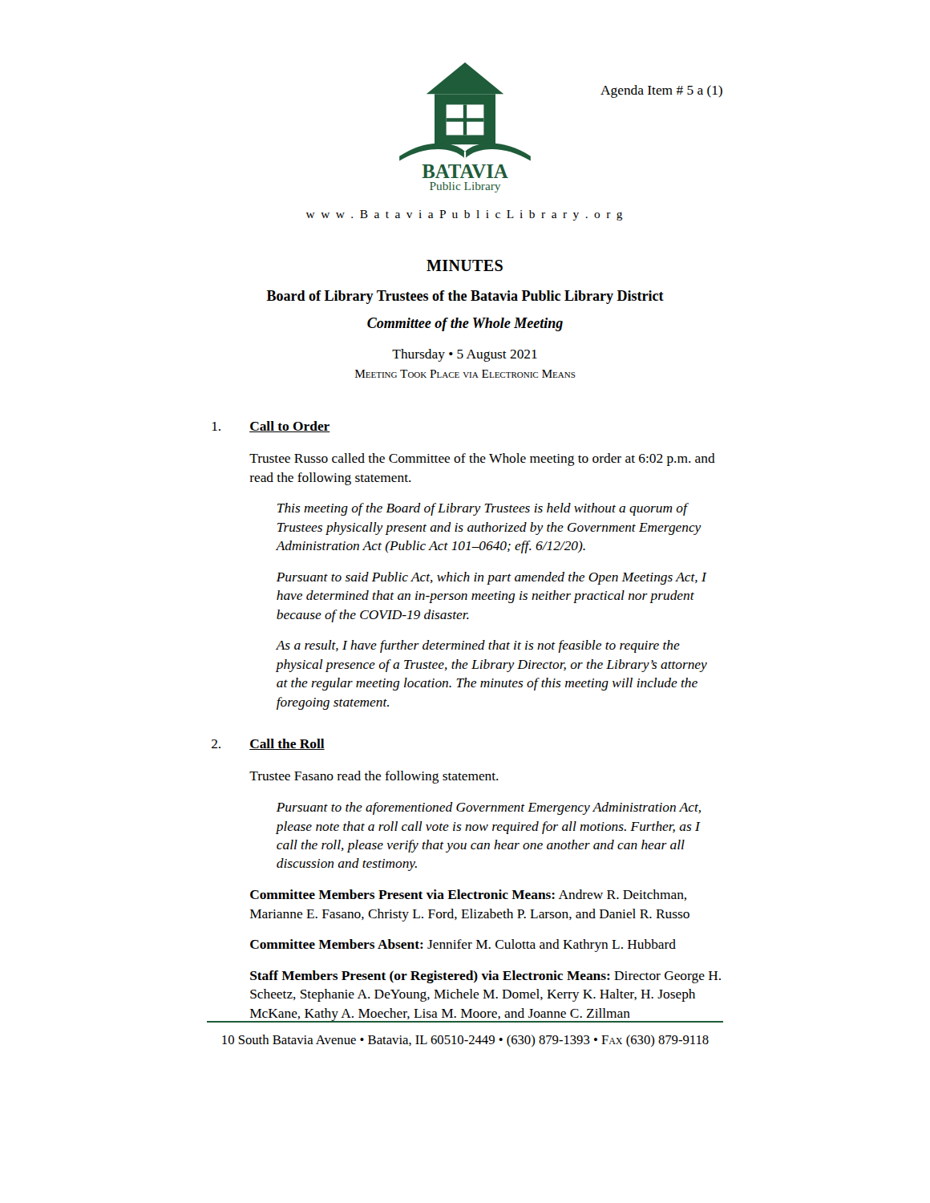Agenda Item # 5 a (1)
BATAVIA Public Library
w w w . B a t a v i a P u b l i c L i b r a r y . o r g
MINUTES
Board of Library Trustees of the Batavia Public Library District
Committee of the Whole Meeting
Thursday • 5 August 2021
Meeting Took Place via Electronic Means
1.
Call to Order
Trustee Russo called the Committee of the Whole meeting to order at 6:02 p.m. and read the following statement.
This meeting of the Board of Library Trustees is held without a quorum of Trustees physically present and is authorized by the Government Emergency Administration Act (Public Act 101–0640; eff. 6/12/20).
Pursuant to said Public Act, which in part amended the Open Meetings Act, I have determined that an in-person meeting is neither practical nor prudent because of the COVID-19 disaster.
As a result, I have further determined that it is not feasible to require the physical presence of a Trustee, the Library Director, or the Library’s attorney at the regular meeting location. The minutes of this meeting will include the foregoing statement.
2.
Call the Roll
Trustee Fasano read the following statement.
Pursuant to the aforementioned Government Emergency Administration Act, please note that a roll call vote is now required for all motions. Further, as I call the roll, please verify that you can hear one another and can hear all discussion and testimony.
Committee Members Present via Electronic Means: Andrew R. Deitchman, Marianne E. Fasano, Christy L. Ford, Elizabeth P. Larson, and Daniel R. Russo
Committee Members Absent: Jennifer M. Culotta and Kathryn L. Hubbard
Staff Members Present (or Registered) via Electronic Means: Director George H. Scheetz, Stephanie A. DeYoung, Michele M. Domel, Kerry K. Halter, H. Joseph McKane, Kathy A. Moecher, Lisa M. Moore, and Joanne C. Zillman
10 South Batavia Avenue • Batavia, IL 60510-2449 • (630) 879-1393 • Fax (630) 879-9118